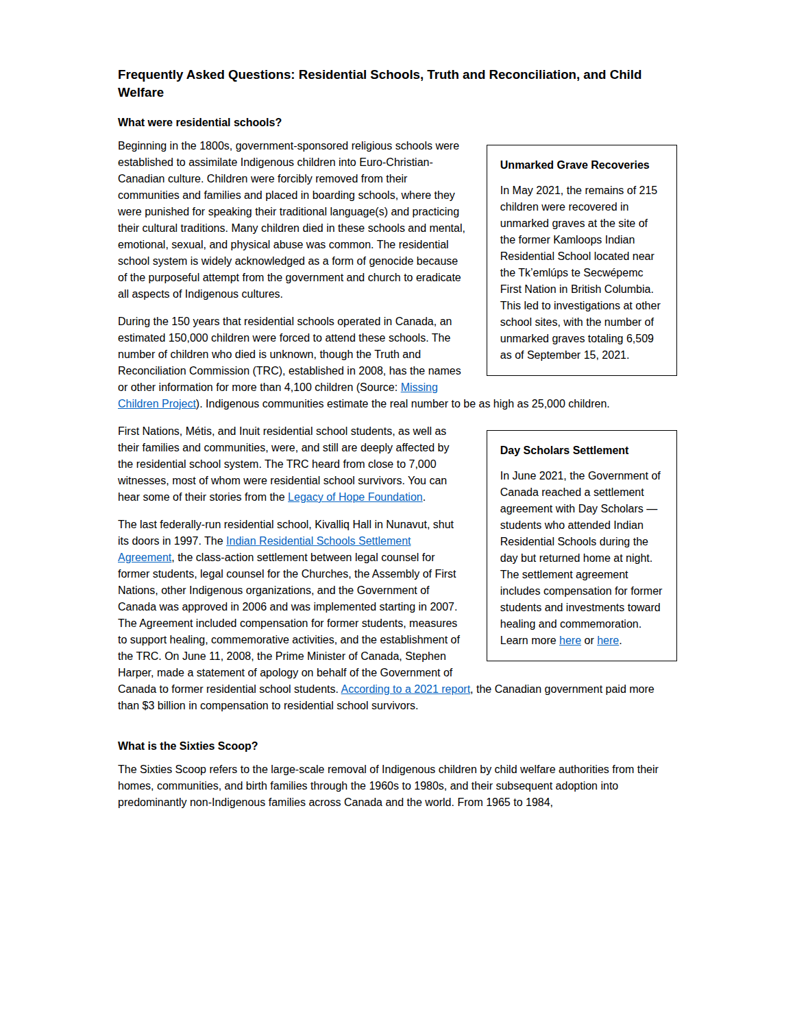Frequently Asked Questions: Residential Schools, Truth and Reconciliation, and Child Welfare
What were residential schools?
Unmarked Grave Recoveries
In May 2021, the remains of 215 children were recovered in unmarked graves at the site of the former Kamloops Indian Residential School located near the Tk’emlúps te Secwépemc First Nation in British Columbia. This led to investigations at other school sites, with the number of unmarked graves totaling 6,509 as of September 15, 2021.
Beginning in the 1800s, government-sponsored religious schools were established to assimilate Indigenous children into Euro-Christian-Canadian culture. Children were forcibly removed from their communities and families and placed in boarding schools, where they were punished for speaking their traditional language(s) and practicing their cultural traditions. Many children died in these schools and mental, emotional, sexual, and physical abuse was common. The residential school system is widely acknowledged as a form of genocide because of the purposeful attempt from the government and church to eradicate all aspects of Indigenous cultures.
During the 150 years that residential schools operated in Canada, an estimated 150,000 children were forced to attend these schools. The number of children who died is unknown, though the Truth and Reconciliation Commission (TRC), established in 2008, has the names or other information for more than 4,100 children (Source: Missing Children Project). Indigenous communities estimate the real number to be as high as 25,000 children.
Day Scholars Settlement
In June 2021, the Government of Canada reached a settlement agreement with Day Scholars — students who attended Indian Residential Schools during the day but returned home at night. The settlement agreement includes compensation for former students and investments toward healing and commemoration. Learn more here or here.
First Nations, Métis, and Inuit residential school students, as well as their families and communities, were, and still are deeply affected by the residential school system. The TRC heard from close to 7,000 witnesses, most of whom were residential school survivors. You can hear some of their stories from the Legacy of Hope Foundation.
The last federally-run residential school, Kivalliq Hall in Nunavut, shut its doors in 1997. The Indian Residential Schools Settlement Agreement, the class-action settlement between legal counsel for former students, legal counsel for the Churches, the Assembly of First Nations, other Indigenous organizations, and the Government of Canada was approved in 2006 and was implemented starting in 2007. The Agreement included compensation for former students, measures to support healing, commemorative activities, and the establishment of the TRC. On June 11, 2008, the Prime Minister of Canada, Stephen Harper, made a statement of apology on behalf of the Government of Canada to former residential school students. According to a 2021 report, the Canadian government paid more than $3 billion in compensation to residential school survivors.
What is the Sixties Scoop?
The Sixties Scoop refers to the large-scale removal of Indigenous children by child welfare authorities from their homes, communities, and birth families through the 1960s to 1980s, and their subsequent adoption into predominantly non-Indigenous families across Canada and the world. From 1965 to 1984,